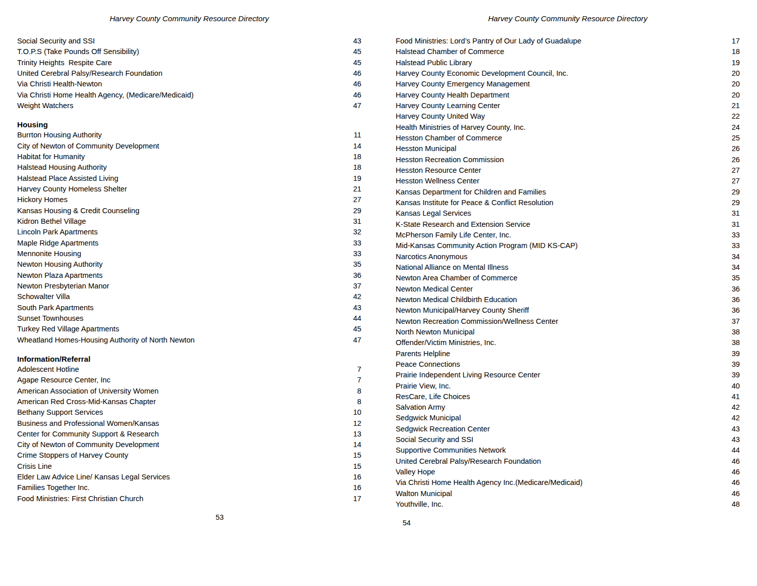Harvey County Community Resource Directory
Social Security and SSI 43
T.O.P.S (Take Pounds Off Sensibility) 45
Trinity Heights Respite Care 45
United Cerebral Palsy/Research Foundation 46
Via Christi Health-Newton 46
Via Christi Home Health Agency, (Medicare/Medicaid) 46
Weight Watchers 47
Housing
Burrton Housing Authority 11
City of Newton of Community Development 14
Habitat for Humanity 18
Halstead Housing Authority 18
Halstead Place Assisted Living 19
Harvey County Homeless Shelter 21
Hickory Homes 27
Kansas Housing & Credit Counseling 29
Kidron Bethel Village 31
Lincoln Park Apartments 32
Maple Ridge Apartments 33
Mennonite Housing 33
Newton Housing Authority 35
Newton Plaza Apartments 36
Newton Presbyterian Manor 37
Schowalter Villa 42
South Park Apartments 43
Sunset Townhouses 44
Turkey Red Village Apartments 45
Wheatland Homes-Housing Authority of North Newton 47
Information/Referral
Adolescent Hotline 7
Agape Resource Center, Inc 7
American Association of University Women 8
American Red Cross-Mid-Kansas Chapter 8
Bethany Support Services 10
Business and Professional Women/Kansas 12
Center for Community Support & Research 13
City of Newton of Community Development 14
Crime Stoppers of Harvey County 15
Crisis Line 15
Elder Law Advice Line/ Kansas Legal Services 16
Families Together Inc. 16
Food Ministries: First Christian Church 17
53
Harvey County Community Resource Directory
Food Ministries: Lord’s Pantry of Our Lady of Guadalupe 17
Halstead Chamber of Commerce 18
Halstead Public Library 19
Harvey County Economic Development Council, Inc. 20
Harvey County Emergency Management 20
Harvey County Health Department 20
Harvey County Learning Center 21
Harvey County United Way 22
Health Ministries of Harvey County, Inc. 24
Hesston Chamber of Commerce 25
Hesston Municipal 26
Hesston Recreation Commission 26
Hesston Resource Center 27
Hesston Wellness Center 27
Kansas Department for Children and Families 29
Kansas Institute for Peace & Conflict Resolution 29
Kansas Legal Services 31
K-State Research and Extension Service 31
McPherson Family Life Center, Inc. 33
Mid-Kansas Community Action Program (MID KS-CAP) 33
Narcotics Anonymous 34
National Alliance on Mental Illness 34
Newton Area Chamber of Commerce 35
Newton Medical Center 36
Newton Medical Childbirth Education 36
Newton Municipal/Harvey County Sheriff 36
Newton Recreation Commission/Wellness Center 37
North Newton Municipal 38
Offender/Victim Ministries, Inc. 38
Parents Helpline 39
Peace Connections 39
Prairie Independent Living Resource Center 39
Prairie View, Inc. 40
ResCare, Life Choices 41
Salvation Army 42
Sedgwick Municipal 42
Sedgwick Recreation Center 43
Social Security and SSI 43
Supportive Communities Network 44
United Cerebral Palsy/Research Foundation 46
Valley Hope 46
Via Christi Home Health Agency Inc.(Medicare/Medicaid) 46
Walton Municipal 46
Youthville, Inc. 48
54